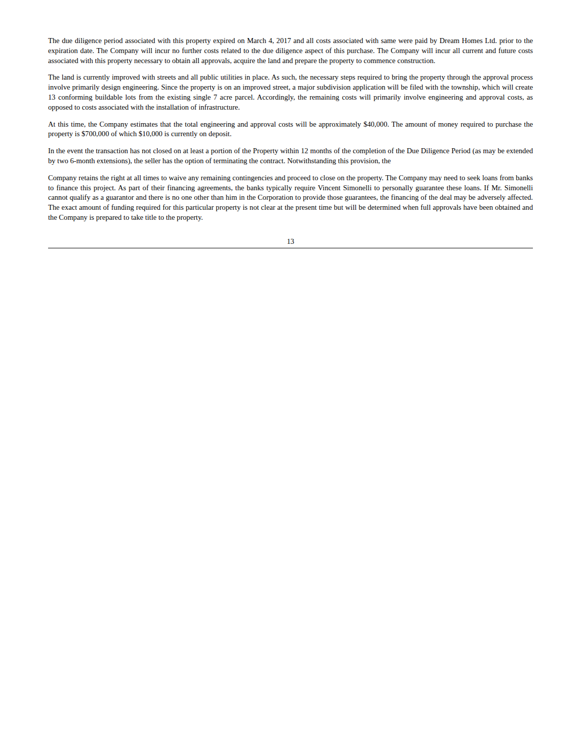The due diligence period associated with this property expired on March 4, 2017 and all costs associated with same were paid by Dream Homes Ltd. prior to the expiration date. The Company will incur no further costs related to the due diligence aspect of this purchase. The Company will incur all current and future costs associated with this property necessary to obtain all approvals, acquire the land and prepare the property to commence construction.
The land is currently improved with streets and all public utilities in place. As such, the necessary steps required to bring the property through the approval process involve primarily design engineering. Since the property is on an improved street, a major subdivision application will be filed with the township, which will create 13 conforming buildable lots from the existing single 7 acre parcel. Accordingly, the remaining costs will primarily involve engineering and approval costs, as opposed to costs associated with the installation of infrastructure.
At this time, the Company estimates that the total engineering and approval costs will be approximately $40,000. The amount of money required to purchase the property is $700,000 of which $10,000 is currently on deposit.
In the event the transaction has not closed on at least a portion of the Property within 12 months of the completion of the Due Diligence Period (as may be extended by two 6-month extensions), the seller has the option of terminating the contract. Notwithstanding this provision, the
Company retains the right at all times to waive any remaining contingencies and proceed to close on the property. The Company may need to seek loans from banks to finance this project. As part of their financing agreements, the banks typically require Vincent Simonelli to personally guarantee these loans. If Mr. Simonelli cannot qualify as a guarantor and there is no one other than him in the Corporation to provide those guarantees, the financing of the deal may be adversely affected. The exact amount of funding required for this particular property is not clear at the present time but will be determined when full approvals have been obtained and the Company is prepared to take title to the property.
13